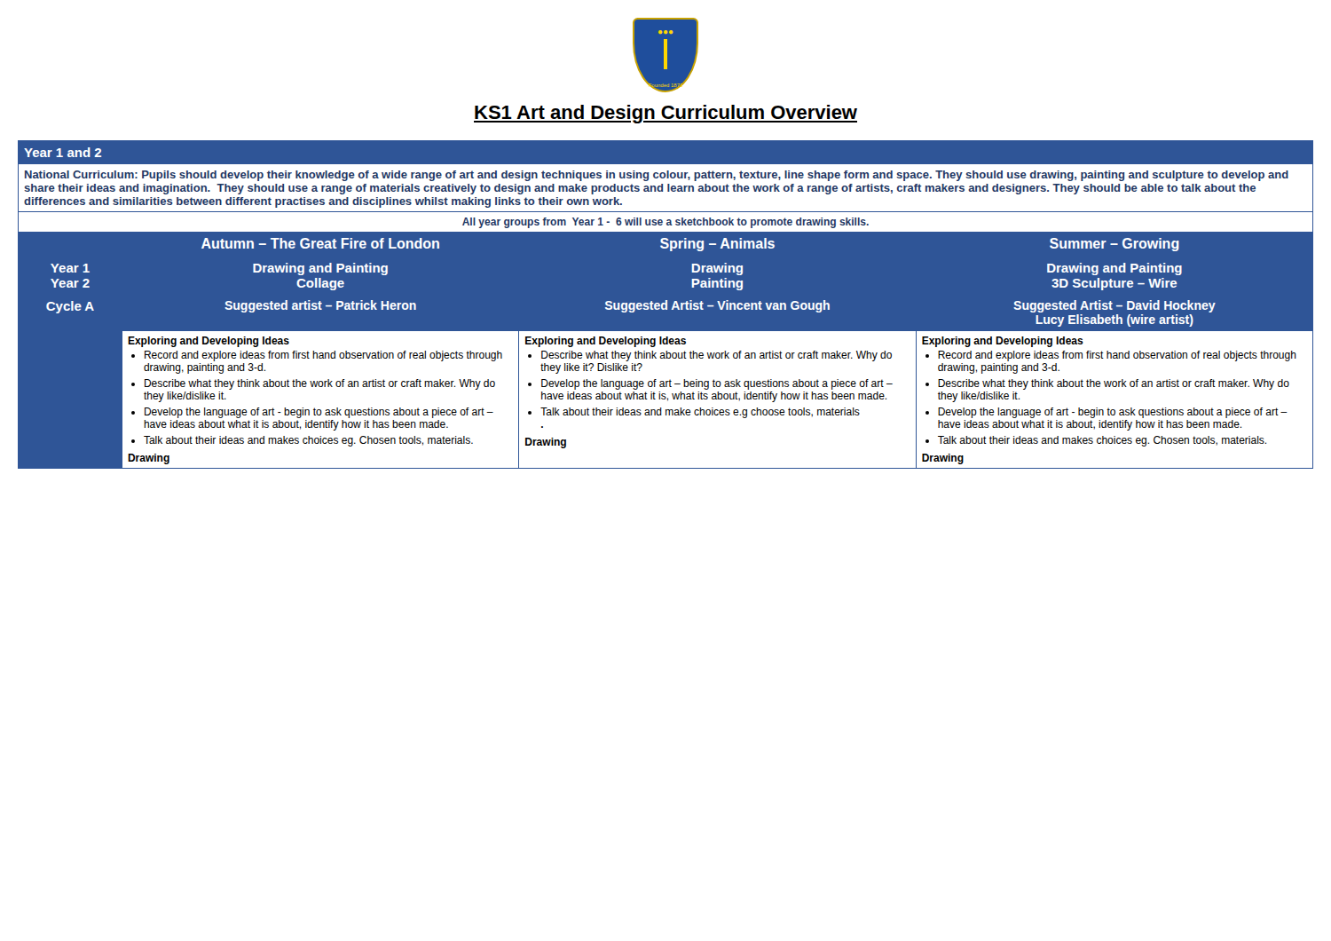●●●
Founded 1871
KS1 Art and Design Curriculum Overview
| Year 1 and 2 |
| National Curriculum: Pupils should develop their knowledge of a wide range of art and design techniques in using colour, pattern, texture, line shape form and space. They should use drawing, painting and sculpture to develop and share their ideas and imagination. They should use a range of materials creatively to design and make products and learn about the work of a range of artists, craft makers and designers. They should be able to talk about the differences and similarities between different practises and disciplines whilst making links to their own work. |
| All year groups from Year 1 - 6 will use a sketchbook to promote drawing skills. |
| | Autumn – The Great Fire of London | Spring – Animals | Summer – Growing |
| Year 1 Year 2 | Drawing and Painting Collage | Drawing Painting | Drawing and Painting 3D Sculpture – Wire |
| Cycle A | Suggested artist – Patrick Heron | Suggested Artist – Vincent van Gough | Suggested Artist – David Hockney Lucy Elisabeth (wire artist) |
| | Exploring and Developing Ideas Record and explore ideas from first hand observation of real objects through drawing, painting and 3-d. Describe what they think about the work of an artist or craft maker. Why do they like/dislike it. Develop the language of art - begin to ask questions about a piece of art – have ideas about what it is about, identify how it has been made. Talk about their ideas and makes choices eg. Chosen tools, materials. Drawing | Exploring and Developing Ideas Describe what they think about the work of an artist or craft maker. Why do they like it? Dislike it? Develop the language of art – being to ask questions about a piece of art – have ideas about what it is, what its about, identify how it has been made. Talk about their ideas and make choices e.g choose tools, materials . Drawing | Exploring and Developing Ideas Record and explore ideas from first hand observation of real objects through drawing, painting and 3-d. Describe what they think about the work of an artist or craft maker. Why do they like/dislike it. Develop the language of art - begin to ask questions about a piece of art – have ideas about what it is about, identify how it has been made. Talk about their ideas and makes choices eg. Chosen tools, materials. Drawing |